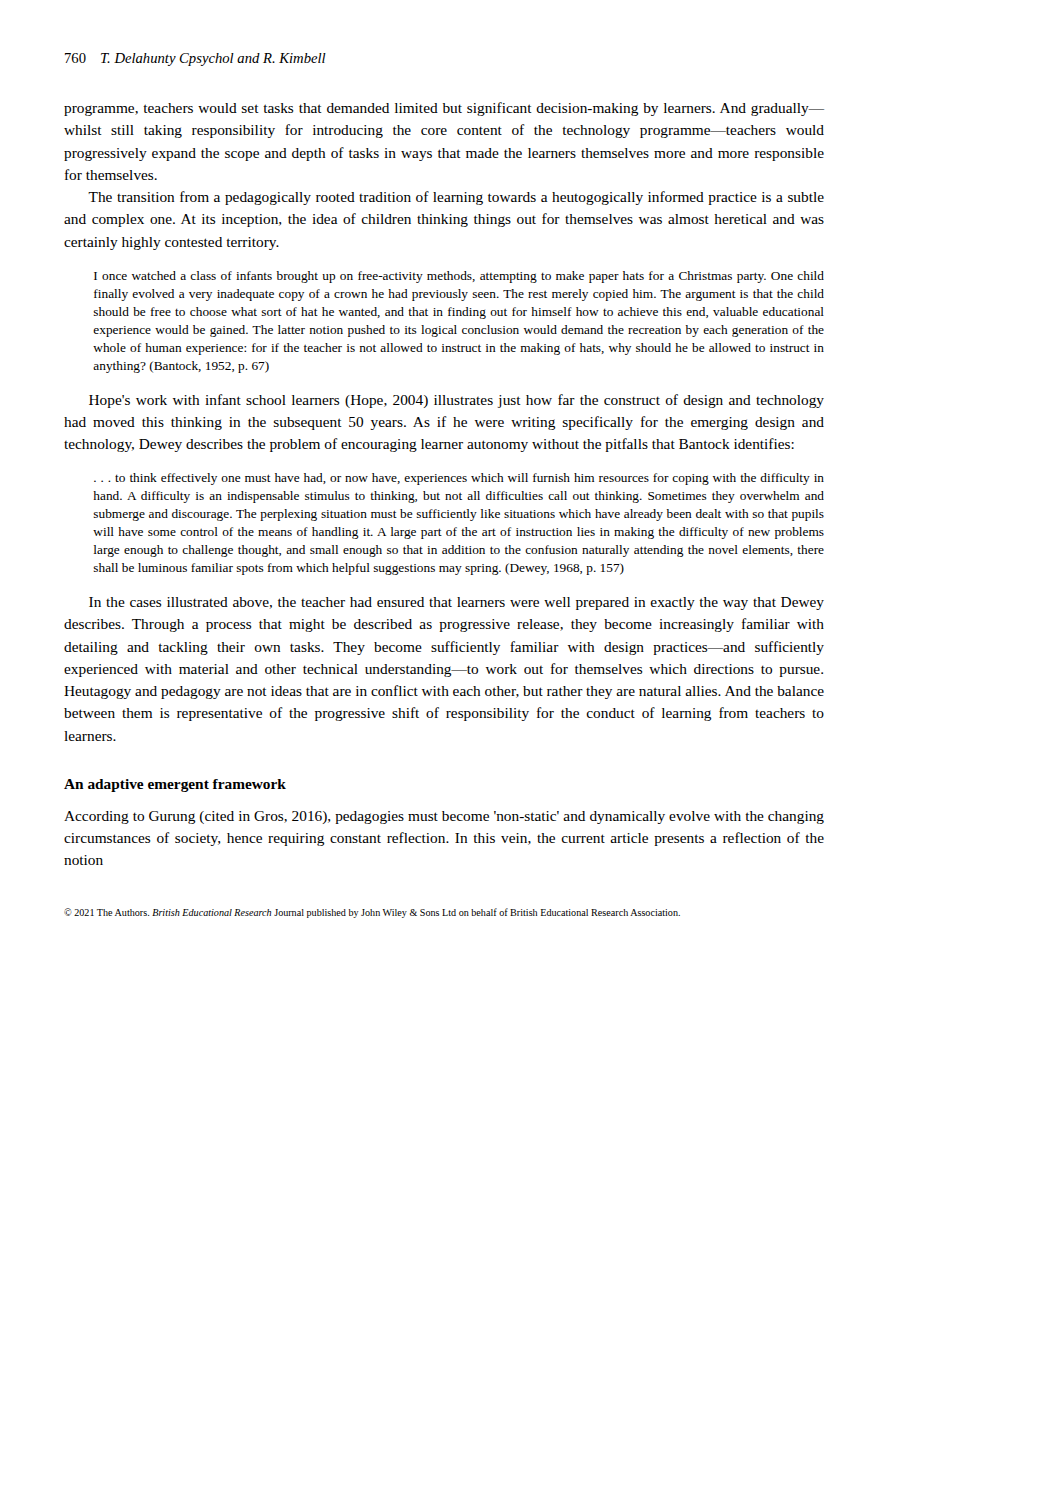760 T. Delahunty Cpsychol and R. Kimbell
programme, teachers would set tasks that demanded limited but significant decision-making by learners. And gradually—whilst still taking responsibility for introducing the core content of the technology programme—teachers would progressively expand the scope and depth of tasks in ways that made the learners themselves more and more responsible for themselves.
The transition from a pedagogically rooted tradition of learning towards a heutogogically informed practice is a subtle and complex one. At its inception, the idea of children thinking things out for themselves was almost heretical and was certainly highly contested territory.
I once watched a class of infants brought up on free-activity methods, attempting to make paper hats for a Christmas party. One child finally evolved a very inadequate copy of a crown he had previously seen. The rest merely copied him. The argument is that the child should be free to choose what sort of hat he wanted, and that in finding out for himself how to achieve this end, valuable educational experience would be gained. The latter notion pushed to its logical conclusion would demand the recreation by each generation of the whole of human experience: for if the teacher is not allowed to instruct in the making of hats, why should he be allowed to instruct in anything? (Bantock, 1952, p. 67)
Hope's work with infant school learners (Hope, 2004) illustrates just how far the construct of design and technology had moved this thinking in the subsequent 50 years. As if he were writing specifically for the emerging design and technology, Dewey describes the problem of encouraging learner autonomy without the pitfalls that Bantock identifies:
. . . to think effectively one must have had, or now have, experiences which will furnish him resources for coping with the difficulty in hand. A difficulty is an indispensable stimulus to thinking, but not all difficulties call out thinking. Sometimes they overwhelm and submerge and discourage. The perplexing situation must be sufficiently like situations which have already been dealt with so that pupils will have some control of the means of handling it. A large part of the art of instruction lies in making the difficulty of new problems large enough to challenge thought, and small enough so that in addition to the confusion naturally attending the novel elements, there shall be luminous familiar spots from which helpful suggestions may spring. (Dewey, 1968, p. 157)
In the cases illustrated above, the teacher had ensured that learners were well prepared in exactly the way that Dewey describes. Through a process that might be described as progressive release, they become increasingly familiar with detailing and tackling their own tasks. They become sufficiently familiar with design practices—and sufficiently experienced with material and other technical understanding—to work out for themselves which directions to pursue. Heutagogy and pedagogy are not ideas that are in conflict with each other, but rather they are natural allies. And the balance between them is representative of the progressive shift of responsibility for the conduct of learning from teachers to learners.
An adaptive emergent framework
According to Gurung (cited in Gros, 2016), pedagogies must become 'non-static' and dynamically evolve with the changing circumstances of society, hence requiring constant reflection. In this vein, the current article presents a reflection of the notion
© 2021 The Authors. British Educational Research Journal published by John Wiley & Sons Ltd on behalf of British Educational Research Association.